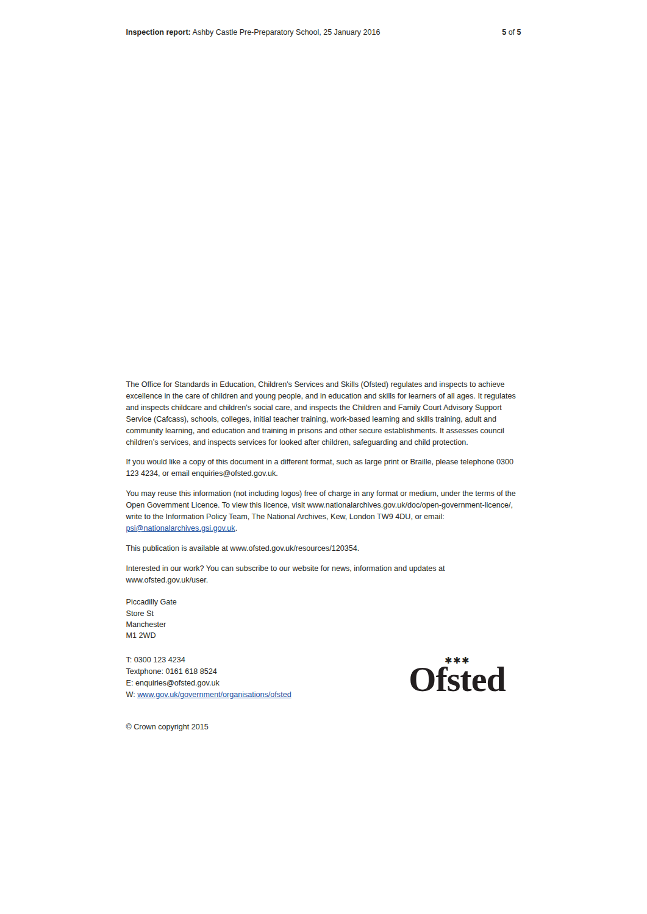Inspection report: Ashby Castle Pre-Preparatory School, 25 January 2016
5 of 5
The Office for Standards in Education, Children's Services and Skills (Ofsted) regulates and inspects to achieve excellence in the care of children and young people, and in education and skills for learners of all ages. It regulates and inspects childcare and children's social care, and inspects the Children and Family Court Advisory Support Service (Cafcass), schools, colleges, initial teacher training, work-based learning and skills training, adult and community learning, and education and training in prisons and other secure establishments. It assesses council children’s services, and inspects services for looked after children, safeguarding and child protection.
If you would like a copy of this document in a different format, such as large print or Braille, please telephone 0300 123 4234, or email enquiries@ofsted.gov.uk.
You may reuse this information (not including logos) free of charge in any format or medium, under the terms of the Open Government Licence. To view this licence, visit www.nationalarchives.gov.uk/doc/open-government-licence/, write to the Information Policy Team, The National Archives, Kew, London TW9 4DU, or email: psi@nationalarchives.gsi.gov.uk.
This publication is available at www.ofsted.gov.uk/resources/120354.
Interested in our work? You can subscribe to our website for news, information and updates at www.ofsted.gov.uk/user.
Piccadilly Gate
Store St
Manchester
M1 2WD
T: 0300 123 4234
Textphone: 0161 618 8524
E: enquiries@ofsted.gov.uk
W: www.gov.uk/government/organisations/ofsted
✱✱✱
Ofsted
© Crown copyright 2015